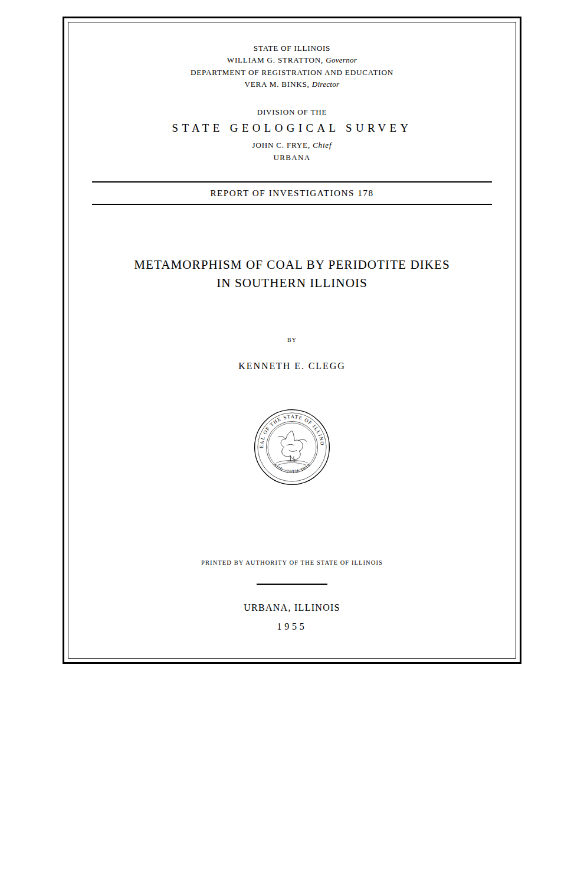State of Illinois
William G. Stratton, Governor
Department of Registration and Education
Vera M. Binks, Director
Division of the
State Geological Survey
John C. Frye, Chief
Urbana
Report of Investigations 178
Metamorphism of Coal by Peridotite Dikes
in Southern Illinois
by
Kenneth E. Clegg
SEAL OF THE STATE OF ILLINOIS AUG. 26TH 1818
Printed by Authority of the State of Illinois
Urbana, Illinois
1955